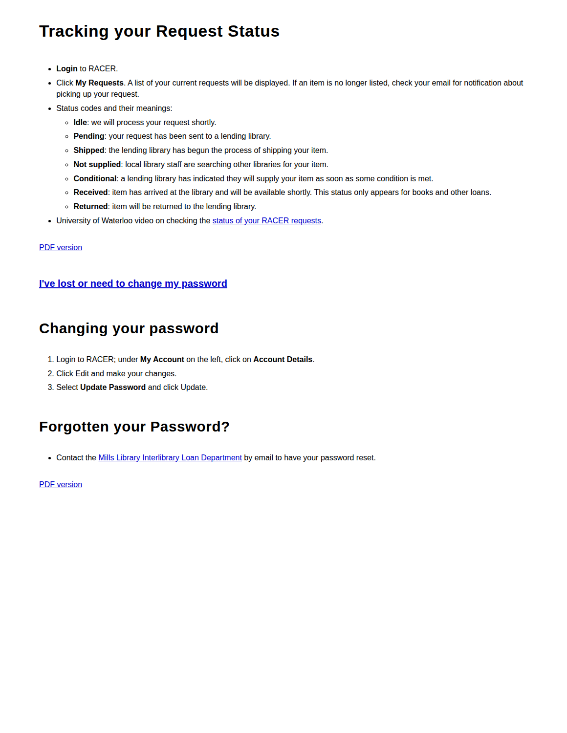Tracking your Request Status
Login to RACER.
Click My Requests. A list of your current requests will be displayed. If an item is no longer listed, check your email for notification about picking up your request.
Status codes and their meanings:
Idle: we will process your request shortly.
Pending: your request has been sent to a lending library.
Shipped: the lending library has begun the process of shipping your item.
Not supplied: local library staff are searching other libraries for your item.
Conditional: a lending library has indicated they will supply your item as soon as some condition is met.
Received: item has arrived at the library and will be available shortly. This status only appears for books and other loans.
Returned: item will be returned to the lending library.
University of Waterloo video on checking the status of your RACER requests.
PDF version
I've lost or need to change my password
Changing your password
Login to RACER; under My Account on the left, click on Account Details.
Click Edit and make your changes.
Select Update Password and click Update.
Forgotten your Password?
Contact the Mills Library Interlibrary Loan Department by email to have your password reset.
PDF version